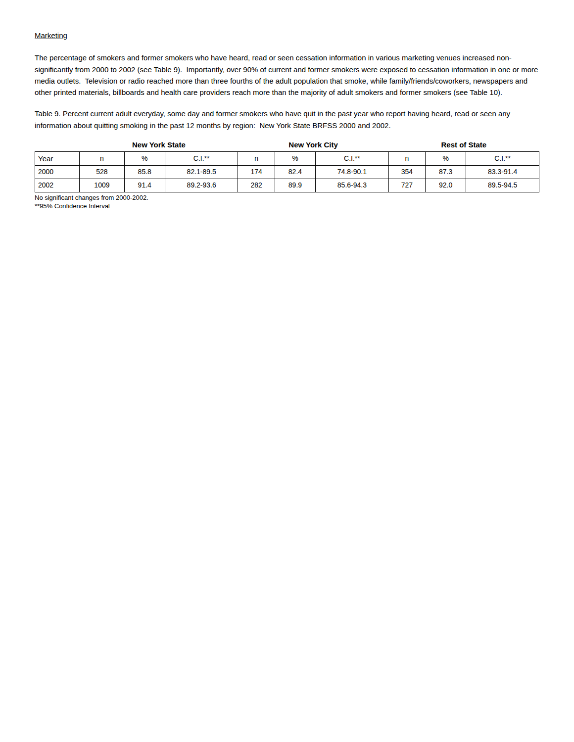Marketing
The percentage of smokers and former smokers who have heard, read or seen cessation information in various marketing venues increased non-significantly from 2000 to 2002 (see Table 9). Importantly, over 90% of current and former smokers were exposed to cessation information in one or more media outlets. Television or radio reached more than three fourths of the adult population that smoke, while family/friends/coworkers, newspapers and other printed materials, billboards and health care providers reach more than the majority of adult smokers and former smokers (see Table 10).
Table 9. Percent current adult everyday, some day and former smokers who have quit in the past year who report having heard, read or seen any information about quitting smoking in the past 12 months by region: New York State BRFSS 2000 and 2002.
| | New York State | New York City | Rest of State |
| --- | --- | --- | --- |
| Year | n | % | C.I.** | n | % | C.I.** | n | % | C.I.** |
| 2000 | 528 | 85.8 | 82.1-89.5 | 174 | 82.4 | 74.8-90.1 | 354 | 87.3 | 83.3-91.4 |
| 2002 | 1009 | 91.4 | 89.2-93.6 | 282 | 89.9 | 85.6-94.3 | 727 | 92.0 | 89.5-94.5 |
No significant changes from 2000-2002.
**95% Confidence Interval